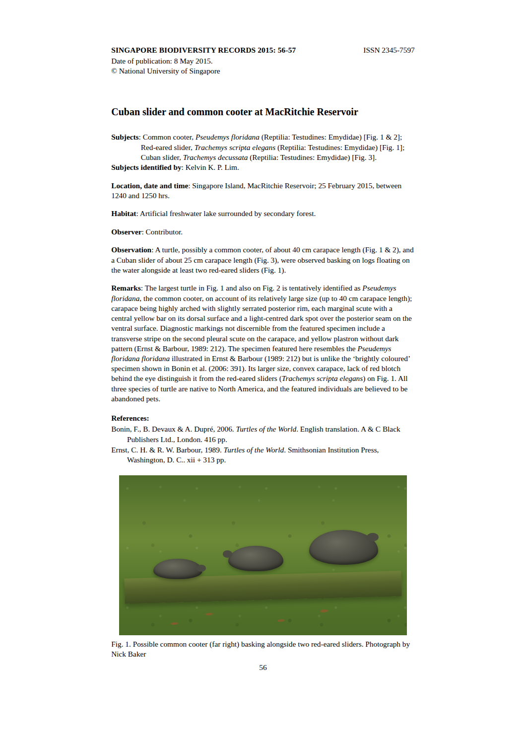SINGAPORE BIODIVERSITY RECORDS 2015: 56-57
ISSN 2345-7597
Date of publication: 8 May 2015.
© National University of Singapore
Cuban slider and common cooter at MacRitchie Reservoir
Subjects: Common cooter, Pseudemys floridana (Reptilia: Testudines: Emydidae) [Fig. 1 & 2];
Red-eared slider, Trachemys scripta elegans (Reptilia: Testudines: Emydidae) [Fig. 1];
Cuban slider, Trachemys decussata (Reptilia: Testudines: Emydidae) [Fig. 3].
Subjects identified by: Kelvin K. P. Lim.
Location, date and time: Singapore Island, MacRitchie Reservoir; 25 February 2015, between 1240 and 1250 hrs.
Habitat: Artificial freshwater lake surrounded by secondary forest.
Observer: Contributor.
Observation: A turtle, possibly a common cooter, of about 40 cm carapace length (Fig. 1 & 2), and a Cuban slider of about 25 cm carapace length (Fig. 3), were observed basking on logs floating on the water alongside at least two red-eared sliders (Fig. 1).
Remarks: The largest turtle in Fig. 1 and also on Fig. 2 is tentatively identified as Pseudemys floridana, the common cooter, on account of its relatively large size (up to 40 cm carapace length); carapace being highly arched with slightly serrated posterior rim, each marginal scute with a central yellow bar on its dorsal surface and a light-centred dark spot over the posterior seam on the ventral surface. Diagnostic markings not discernible from the featured specimen include a transverse stripe on the second pleural scute on the carapace, and yellow plastron without dark pattern (Ernst & Barbour, 1989: 212). The specimen featured here resembles the Pseudemys floridana floridana illustrated in Ernst & Barbour (1989: 212) but is unlike the ‘brightly coloured’ specimen shown in Bonin et al. (2006: 391). Its larger size, convex carapace, lack of red blotch behind the eye distinguish it from the red-eared sliders (Trachemys scripta elegans) on Fig. 1. All three species of turtle are native to North America, and the featured individuals are believed to be abandoned pets.
References:
Bonin, F., B. Devaux & A. Dupré, 2006. Turtles of the World. English translation. A & C Black Publishers Ltd., London. 416 pp.
Ernst, C. H. & R. W. Barbour, 1989. Turtles of the World. Smithsonian Institution Press, Washington, D. C.. xii + 313 pp.
Fig. 1. Possible common cooter (far right) basking alongside two red-eared sliders. Photograph by Nick Baker
56